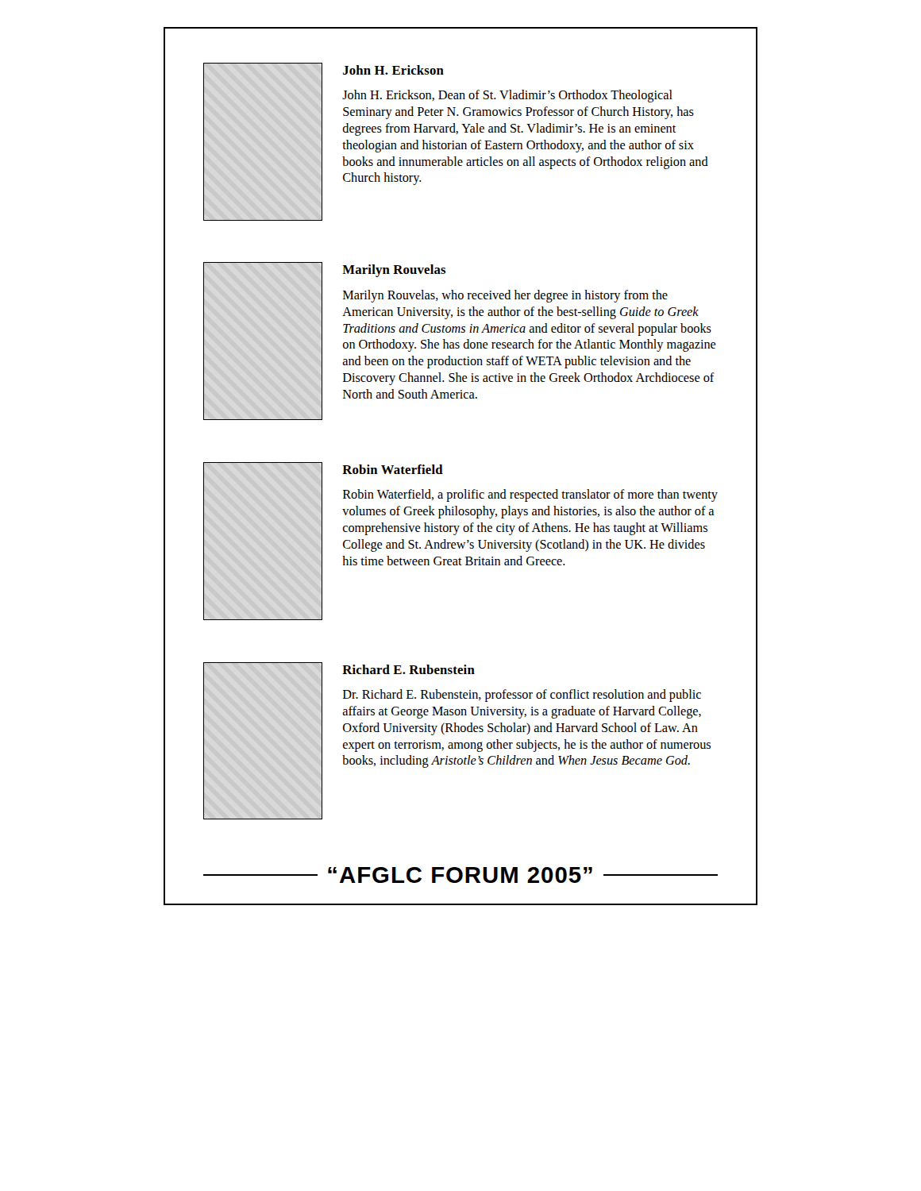John H. Erickson
John H. Erickson, Dean of St. Vladimir’s Orthodox Theological Seminary and Peter N. Gramowics Professor of Church History, has degrees from Harvard, Yale and St. Vladimir’s. He is an eminent theologian and historian of Eastern Orthodoxy, and the author of six books and innumerable articles on all aspects of Orthodox religion and Church history.
Marilyn Rouvelas
Marilyn Rouvelas, who received her degree in history from the American University, is the author of the best-selling Guide to Greek Traditions and Customs in America and editor of several popular books on Orthodoxy. She has done research for the Atlantic Monthly magazine and been on the production staff of WETA public television and the Discovery Channel. She is active in the Greek Orthodox Archdiocese of North and South America.
Robin Waterfield
Robin Waterfield, a prolific and respected translator of more than twenty volumes of Greek philosophy, plays and histories, is also the author of a comprehensive history of the city of Athens. He has taught at Williams College and St. Andrew’s University (Scotland) in the UK. He divides his time between Great Britain and Greece.
Richard E. Rubenstein
Dr. Richard E. Rubenstein, professor of conflict resolution and public affairs at George Mason University, is a graduate of Harvard College, Oxford University (Rhodes Scholar) and Harvard School of Law. An expert on terrorism, among other subjects, he is the author of numerous books, including Aristotle’s Children and When Jesus Became God.
“AFGLC FORUM 2005”